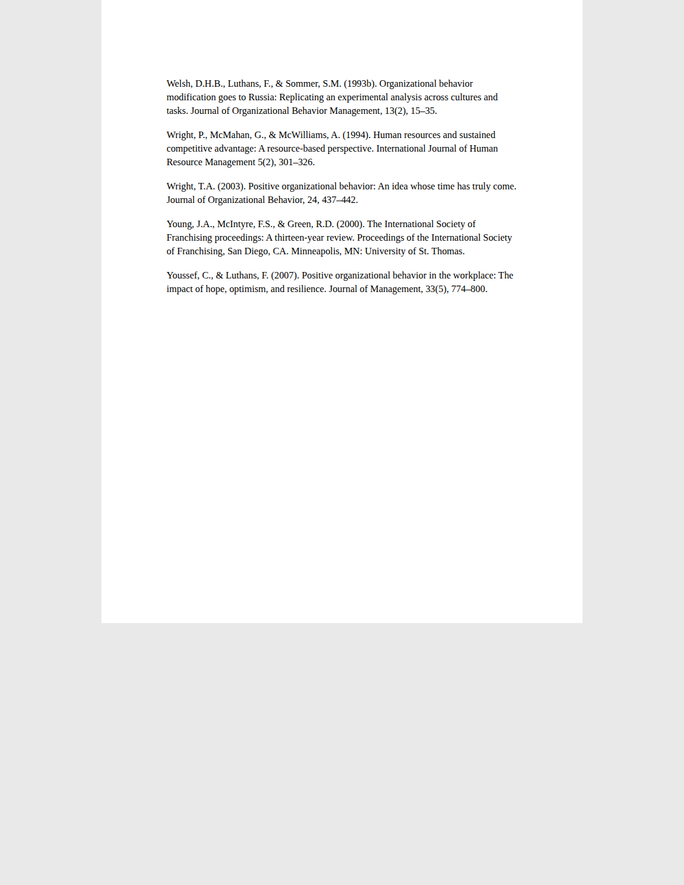Welsh, D.H.B., Luthans, F., & Sommer, S.M. (1993b). Organizational behavior modification goes to Russia: Replicating an experimental analysis across cultures and tasks. Journal of Organizational Behavior Management, 13(2), 15–35.
Wright, P., McMahan, G., & McWilliams, A. (1994). Human resources and sustained competitive advantage: A resource-based perspective. International Journal of Human Resource Management 5(2), 301–326.
Wright, T.A. (2003). Positive organizational behavior: An idea whose time has truly come. Journal of Organizational Behavior, 24, 437–442.
Young, J.A., McIntyre, F.S., & Green, R.D. (2000). The International Society of Franchising proceedings: A thirteen-year review. Proceedings of the International Society of Franchising, San Diego, CA. Minneapolis, MN: University of St. Thomas.
Youssef, C., & Luthans, F. (2007). Positive organizational behavior in the workplace: The impact of hope, optimism, and resilience. Journal of Management, 33(5), 774–800.